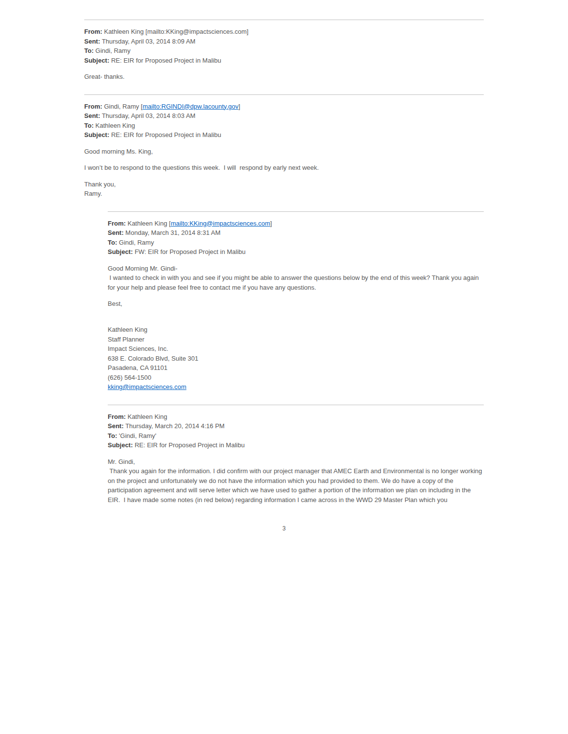From: Kathleen King [mailto:KKing@impactsciences.com]
Sent: Thursday, April 03, 2014 8:09 AM
To: Gindi, Ramy
Subject: RE: EIR for Proposed Project in Malibu
Great- thanks.
From: Gindi, Ramy [mailto:RGINDI@dpw.lacounty.gov]
Sent: Thursday, April 03, 2014 8:03 AM
To: Kathleen King
Subject: RE: EIR for Proposed Project in Malibu
Good morning Ms. King,
I won’t be to respond to the questions this week. I will respond by early next week.
Thank you,
Ramy.
From: Kathleen King [mailto:KKing@impactsciences.com]
Sent: Monday, March 31, 2014 8:31 AM
To: Gindi, Ramy
Subject: FW: EIR for Proposed Project in Malibu
Good Morning Mr. Gindi-
I wanted to check in with you and see if you might be able to answer the questions below by the end of this week? Thank you again for your help and please feel free to contact me if you have any questions.
Best,
Kathleen King
Staff Planner
Impact Sciences, Inc.
638 E. Colorado Blvd, Suite 301
Pasadena, CA 91101
(626) 564-1500
kking@impactsciences.com
From: Kathleen King
Sent: Thursday, March 20, 2014 4:16 PM
To: 'Gindi, Ramy'
Subject: RE: EIR for Proposed Project in Malibu
Mr. Gindi,
Thank you again for the information. I did confirm with our project manager that AMEC Earth and Environmental is no longer working on the project and unfortunately we do not have the information which you had provided to them. We do have a copy of the participation agreement and will serve letter which we have used to gather a portion of the information we plan on including in the EIR. I have made some notes (in red below) regarding information I came across in the WWD 29 Master Plan which you
3